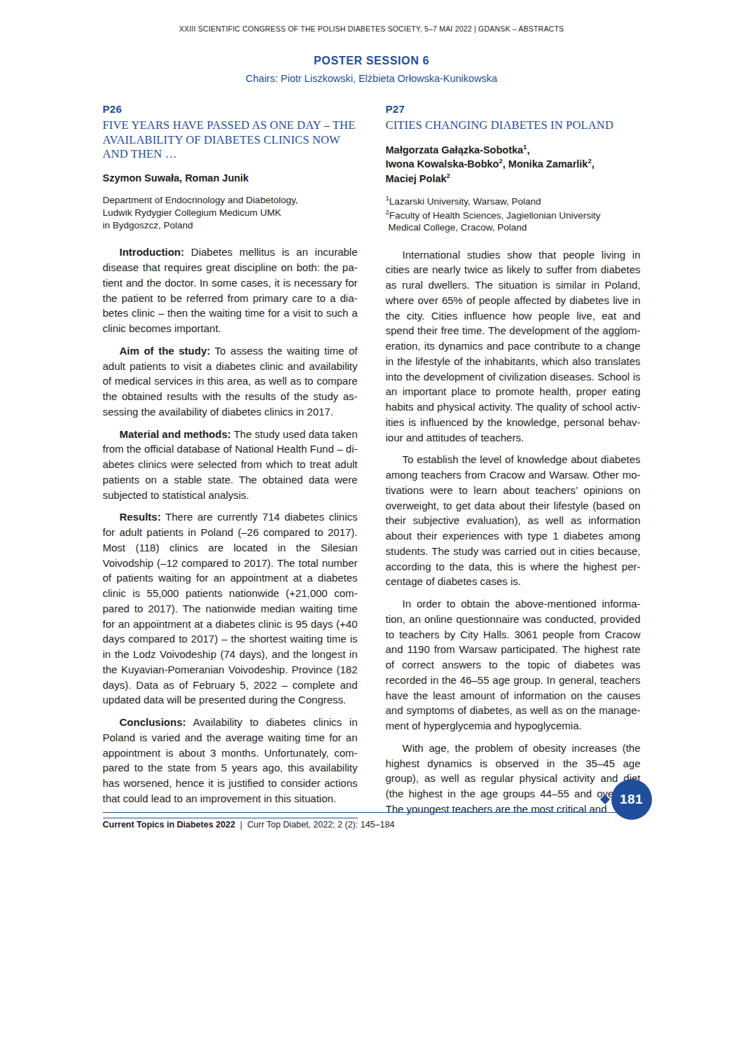XXIII Scientific Congress of the Polish Diabetes Society, 5–7 mai 2022 | Gdansk – Abstracts
Poster Session 6
Chairs: Piotr Liszkowski, Elżbieta Orłowska-Kunikowska
P26
Five years have passed as one day – the availability of diabetes clinics now and then …
Szymon Suwała, Roman Junik
Department of Endocrinology and Diabetology,
Ludwik Rydygier Collegium Medicum UMK
in Bydgoszcz, Poland
Introduction: Diabetes mellitus is an incurable disease that requires great discipline on both: the patient and the doctor. In some cases, it is necessary for the patient to be referred from primary care to a diabetes clinic – then the waiting time for a visit to such a clinic becomes important.
Aim of the study: To assess the waiting time of adult patients to visit a diabetes clinic and availability of medical services in this area, as well as to compare the obtained results with the results of the study assessing the availability of diabetes clinics in 2017.
Material and methods: The study used data taken from the official database of National Health Fund – diabetes clinics were selected from which to treat adult patients on a stable state. The obtained data were subjected to statistical analysis.
Results: There are currently 714 diabetes clinics for adult patients in Poland (–26 compared to 2017). Most (118) clinics are located in the Silesian Voivodship (–12 compared to 2017). The total number of patients waiting for an appointment at a diabetes clinic is 55,000 patients nationwide (+21,000 compared to 2017). The nationwide median waiting time for an appointment at a diabetes clinic is 95 days (+40 days compared to 2017) – the shortest waiting time is in the Lodz Voivodeship (74 days), and the longest in the Kuyavian-Pomeranian Voivodeship. Province (182 days). Data as of February 5, 2022 – complete and updated data will be presented during the Congress.
Conclusions: Availability to diabetes clinics in Poland is varied and the average waiting time for an appointment is about 3 months. Unfortunately, compared to the state from 5 years ago, this availability has worsened, hence it is justified to consider actions that could lead to an improvement in this situation.
P27
Cities changing diabetes in Poland
Małgorzata Gałązka-Sobotka1,
Iwona Kowalska-Bobko2, Monika Zamarlik2,
Maciej Polak2
1Lazarski University, Warsaw, Poland
2Faculty of Health Sciences, Jagiellonian University
Medical College, Cracow, Poland
International studies show that people living in cities are nearly twice as likely to suffer from diabetes as rural dwellers. The situation is similar in Poland, where over 65% of people affected by diabetes live in the city. Cities influence how people live, eat and spend their free time. The development of the agglomeration, its dynamics and pace contribute to a change in the lifestyle of the inhabitants, which also translates into the development of civilization diseases. School is an important place to promote health, proper eating habits and physical activity. The quality of school activities is influenced by the knowledge, personal behaviour and attitudes of teachers.
To establish the level of knowledge about diabetes among teachers from Cracow and Warsaw. Other motivations were to learn about teachers’ opinions on overweight, to get data about their lifestyle (based on their subjective evaluation), as well as information about their experiences with type 1 diabetes among students. The study was carried out in cities because, according to the data, this is where the highest percentage of diabetes cases is.
In order to obtain the above-mentioned information, an online questionnaire was conducted, provided to teachers by City Halls. 3061 people from Cracow and 1190 from Warsaw participated. The highest rate of correct answers to the topic of diabetes was recorded in the 46–55 age group. In general, teachers have the least amount of information on the causes and symptoms of diabetes, as well as on the management of hyperglycemia and hypoglycemia.
With age, the problem of obesity increases (the highest dynamics is observed in the 35–45 age group), as well as regular physical activity and diet (the highest in the age groups 44–55 and over 55). The youngest teachers are the most critical and
Current Topics in Diabetes 2022 | Curr Top Diabet, 2022; 2 (2): 145–184
181